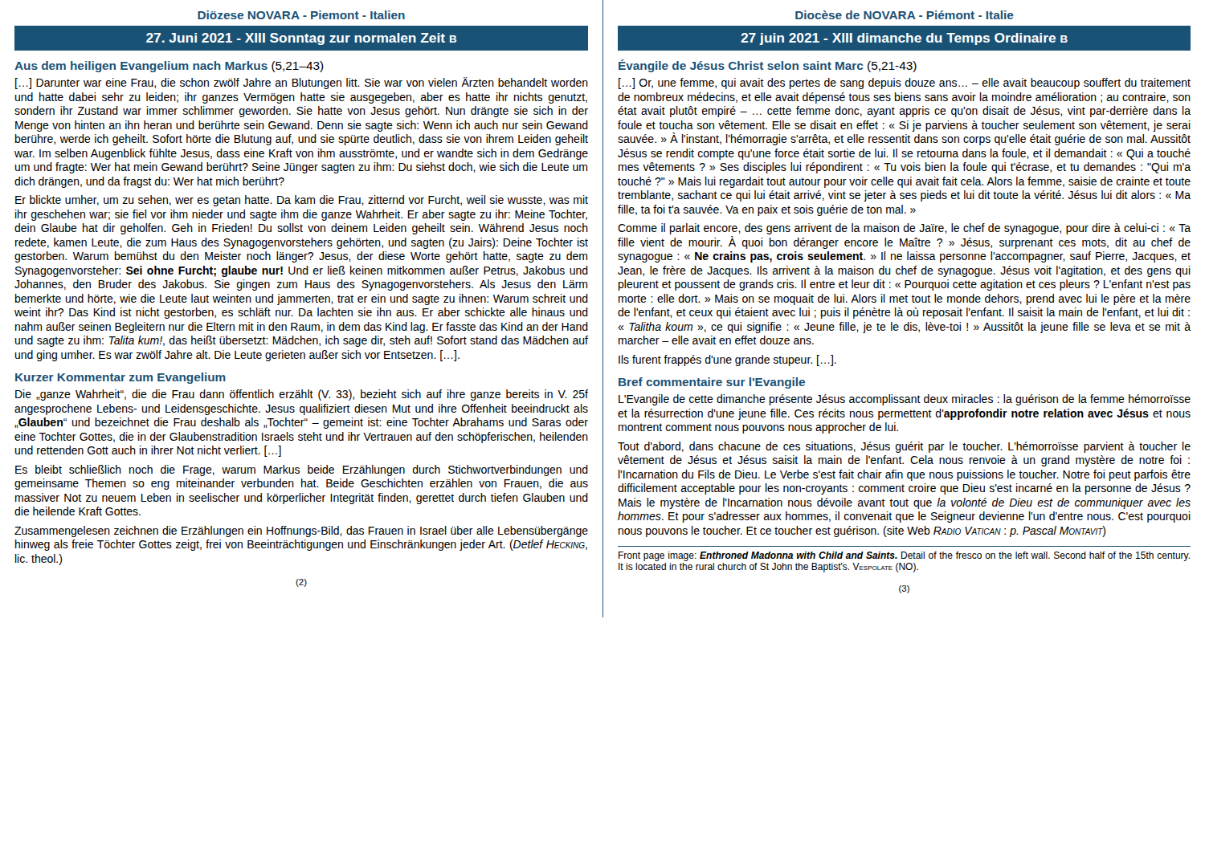Diözese NOVARA - Piemont - Italien
27. Juni 2021 - XIII Sonntag zur normalen Zeit B
Aus dem heiligen Evangelium nach Markus (5,21–43)
[…] Darunter war eine Frau, die schon zwölf Jahre an Blutungen litt. Sie war von vielen Ärzten behandelt worden und hatte dabei sehr zu leiden; ihr ganzes Vermögen hatte sie ausgegeben, aber es hatte ihr nichts genutzt, sondern ihr Zustand war immer schlimmer geworden. Sie hatte von Jesus gehört. Nun drängte sie sich in der Menge von hinten an ihn heran und berührte sein Gewand. Denn sie sagte sich: Wenn ich auch nur sein Gewand berühre, werde ich geheilt. Sofort hörte die Blutung auf, und sie spürte deutlich, dass sie von ihrem Leiden geheilt war. Im selben Augenblick fühlte Jesus, dass eine Kraft von ihm ausströmte, und er wandte sich in dem Gedränge um und fragte: Wer hat mein Gewand berührt? Seine Jünger sagten zu ihm: Du siehst doch, wie sich die Leute um dich drängen, und da fragst du: Wer hat mich berührt?
Er blickte umher, um zu sehen, wer es getan hatte. Da kam die Frau, zitternd vor Furcht, weil sie wusste, was mit ihr geschehen war; sie fiel vor ihm nieder und sagte ihm die ganze Wahrheit. Er aber sagte zu ihr: Meine Tochter, dein Glaube hat dir geholfen. Geh in Frieden! Du sollst von deinem Leiden geheilt sein. Während Jesus noch redete, kamen Leute, die zum Haus des Synagogenvorstehers gehörten, und sagten (zu Jairs): Deine Tochter ist gestorben. Warum bemühst du den Meister noch länger? Jesus, der diese Worte gehört hatte, sagte zu dem Synagogenvorsteher: Sei ohne Furcht; glaube nur! Und er ließ keinen mitkommen außer Petrus, Jakobus und Johannes, den Bruder des Jakobus. Sie gingen zum Haus des Synagogenvorstehers. Als Jesus den Lärm bemerkte und hörte, wie die Leute laut weinten und jammerten, trat er ein und sagte zu ihnen: Warum schreit und weint ihr? Das Kind ist nicht gestorben, es schläft nur. Da lachten sie ihn aus. Er aber schickte alle hinaus und nahm außer seinen Begleitern nur die Eltern mit in den Raum, in dem das Kind lag. Er fasste das Kind an der Hand und sagte zu ihm: Talita kum!, das heißt übersetzt: Mädchen, ich sage dir, steh auf! Sofort stand das Mädchen auf und ging umher. Es war zwölf Jahre alt. Die Leute gerieten außer sich vor Entsetzen. […].
Kurzer Kommentar zum Evangelium
Die „ganze Wahrheit“, die die Frau dann öffentlich erzählt (V. 33), bezieht sich auf ihre ganze bereits in V. 25f angesprochene Lebens- und Leidensgeschichte. Jesus qualifiziert diesen Mut und ihre Offenheit beeindruckt als „Glauben“ und bezeichnet die Frau deshalb als „Tochter“ – gemeint ist: eine Tochter Abrahams und Saras oder eine Tochter Gottes, die in der Glaubenstradition Israels steht und ihr Vertrauen auf den schöpferischen, heilenden und rettenden Gott auch in ihrer Not nicht verliert. […]
Es bleibt schließlich noch die Frage, warum Markus beide Erzählungen durch Stichwortverbindungen und gemeinsame Themen so eng miteinander verbunden hat. Beide Geschichten erzählen von Frauen, die aus massiver Not zu neuem Leben in seelischer und körperlicher Integrität finden, gerettet durch tiefen Glauben und die heilende Kraft Gottes.
Zusammengelesen zeichnen die Erzählungen ein Hoffnungs-Bild, das Frauen in Israel über alle Lebensübergänge hinweg als freie Töchter Gottes zeigt, frei von Beeinträchtigungen und Einschränkungen jeder Art. (Detlef Hecking, lic. theol.)
(2)
Diocèse de NOVARA - Piémont - Italie
27 juin 2021 - XIII dimanche du Temps Ordinaire B
Évangile de Jésus Christ selon saint Marc (5,21-43)
[…] Or, une femme, qui avait des pertes de sang depuis douze ans… – elle avait beaucoup souffert du traitement de nombreux médecins, et elle avait dépensé tous ses biens sans avoir la moindre amélioration ; au contraire, son état avait plutôt empiré – … cette femme donc, ayant appris ce qu'on disait de Jésus, vint par-derrière dans la foule et toucha son vêtement. Elle se disait en effet : « Si je parviens à toucher seulement son vêtement, je serai sauvée. » À l'instant, l'hémorragie s'arrêta, et elle ressentit dans son corps qu'elle était guérie de son mal. Aussitôt Jésus se rendit compte qu'une force était sortie de lui. Il se retourna dans la foule, et il demandait : « Qui a touché mes vêtements ? » Ses disciples lui répondirent : « Tu vois bien la foule qui t'écrase, et tu demandes : "Qui m'a touché ?" » Mais lui regardait tout autour pour voir celle qui avait fait cela. Alors la femme, saisie de crainte et toute tremblante, sachant ce qui lui était arrivé, vint se jeter à ses pieds et lui dit toute la vérité. Jésus lui dit alors : « Ma fille, ta foi t'a sauvée. Va en paix et sois guérie de ton mal. »
Comme il parlait encore, des gens arrivent de la maison de Jaïre, le chef de synagogue, pour dire à celui-ci : « Ta fille vient de mourir. À quoi bon déranger encore le Maître ? » Jésus, surprenant ces mots, dit au chef de synagogue : « Ne crains pas, crois seulement. » Il ne laissa personne l'accompagner, sauf Pierre, Jacques, et Jean, le frère de Jacques. Ils arrivent à la maison du chef de synagogue. Jésus voit l'agitation, et des gens qui pleurent et poussent de grands cris. Il entre et leur dit : « Pourquoi cette agitation et ces pleurs ? L'enfant n'est pas morte : elle dort. » Mais on se moquait de lui. Alors il met tout le monde dehors, prend avec lui le père et la mère de l'enfant, et ceux qui étaient avec lui ; puis il pénètre là où reposait l'enfant. Il saisit la main de l'enfant, et lui dit : « Talitha koum », ce qui signifie : « Jeune fille, je te le dis, lève-toi ! » Aussitôt la jeune fille se leva et se mit à marcher – elle avait en effet douze ans.
Ils furent frappés d'une grande stupeur. […].
Bref commentaire sur l'Evangile
L'Evangile de cette dimanche présente Jésus accomplissant deux miracles : la guérison de la femme hémorroïsse et la résurrection d'une jeune fille. Ces récits nous permettent d'approfondir notre relation avec Jésus et nous montrent comment nous pouvons nous approcher de lui.
Tout d'abord, dans chacune de ces situations, Jésus guérit par le toucher. L'hémorroïsse parvient à toucher le vêtement de Jésus et Jésus saisit la main de l'enfant. Cela nous renvoie à un grand mystère de notre foi : l'Incarnation du Fils de Dieu. Le Verbe s'est fait chair afin que nous puissions le toucher. Notre foi peut parfois être difficilement acceptable pour les non-croyants : comment croire que Dieu s'est incarné en la personne de Jésus ? Mais le mystère de l'Incarnation nous dévoile avant tout que la volonté de Dieu est de communiquer avec les hommes. Et pour s'adresser aux hommes, il convenait que le Seigneur devienne l'un d'entre nous. C'est pourquoi nous pouvons le toucher. Et ce toucher est guérison. (site Web Radio Vatican : p. Pascal Montavit)
Front page image: Enthroned Madonna with Child and Saints. Detail of the fresco on the left wall. Second half of the 15th century. It is located in the rural church of St John the Baptist's. Vespolate (NO).
(3)